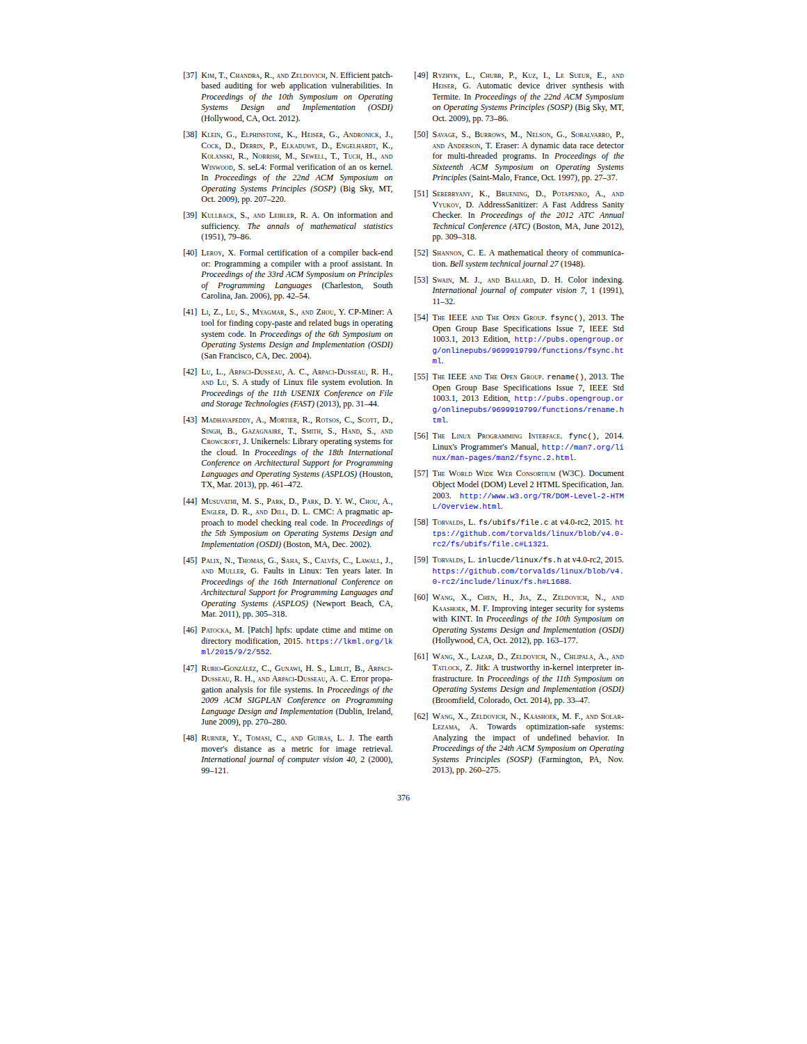[37] Kim, T., Chandra, R., and Zeldovich, N. Efficient patch-based auditing for web application vulnerabilities. In Proceedings of the 10th Symposium on Operating Systems Design and Implementation (OSDI) (Hollywood, CA, Oct. 2012).
[38] Klein, G., Elphinstone, K., Heiser, G., Andronick, J., Cock, D., Derrin, P., Elkaduwe, D., Engelhardt, K., Kolanski, R., Norrish, M., Sewell, T., Tuch, H., and Winwood, S. seL4: Formal verification of an os kernel. In Proceedings of the 22nd ACM Symposium on Operating Systems Principles (SOSP) (Big Sky, MT, Oct. 2009), pp. 207–220.
[39] Kullback, S., and Leibler, R. A. On information and sufficiency. The annals of mathematical statistics (1951), 79–86.
[40] Leroy, X. Formal certification of a compiler back-end or: Programming a compiler with a proof assistant. In Proceedings of the 33rd ACM Symposium on Principles of Programming Languages (Charleston, South Carolina, Jan. 2006), pp. 42–54.
[41] Li, Z., Lu, S., Myagmar, S., and Zhou, Y. CP-Miner: A tool for finding copy-paste and related bugs in operating system code. In Proceedings of the 6th Symposium on Operating Systems Design and Implementation (OSDI) (San Francisco, CA, Dec. 2004).
[42] Lu, L., Arpaci-Dusseau, A. C., Arpaci-Dusseau, R. H., and Lu, S. A study of Linux file system evolution. In Proceedings of the 11th USENIX Conference on File and Storage Technologies (FAST) (2013), pp. 31–44.
[43] Madhavapeddy, A., Mortier, R., Rotsos, C., Scott, D., Singh, B., Gazagnaire, T., Smith, S., Hand, S., and Crowcroft, J. Unikernels: Library operating systems for the cloud. In Proceedings of the 18th International Conference on Architectural Support for Programming Languages and Operating Systems (ASPLOS) (Houston, TX, Mar. 2013), pp. 461–472.
[44] Musuvathi, M. S., Park, D., Park, D. Y. W., Chou, A., Engler, D. R., and Dill, D. L. CMC: A pragmatic approach to model checking real code. In Proceedings of the 5th Symposium on Operating Systems Design and Implementation (OSDI) (Boston, MA, Dec. 2002).
[45] Palix, N., Thomas, G., Saha, S., Calvès, C., Lawall, J., and Muller, G. Faults in Linux: Ten years later. In Proceedings of the 16th International Conference on Architectural Support for Programming Languages and Operating Systems (ASPLOS) (Newport Beach, CA, Mar. 2011), pp. 305–318.
[46] Patocka, M. [Patch] hpfs: update ctime and mtime on directory modification, 2015. https://lkml.org/lkml/2015/9/2/552.
[47] Rubio-González, C., Gunawi, H. S., Liblit, B., Arpaci-Dusseau, R. H., and Arpaci-Dusseau, A. C. Error propagation analysis for file systems. In Proceedings of the 2009 ACM SIGPLAN Conference on Programming Language Design and Implementation (Dublin, Ireland, June 2009), pp. 270–280.
[48] Rubner, Y., Tomasi, C., and Guibas, L. J. The earth mover's distance as a metric for image retrieval. International journal of computer vision 40, 2 (2000), 99–121.
[49] Ryzhyk, L., Chubb, P., Kuz, I., Le Sueur, E., and Heiser, G. Automatic device driver synthesis with Termite. In Proceedings of the 22nd ACM Symposium on Operating Systems Principles (SOSP) (Big Sky, MT, Oct. 2009), pp. 73–86.
[50] Savage, S., Burrows, M., Nelson, G., Sobalvarro, P., and Anderson, T. Eraser: A dynamic data race detector for multi-threaded programs. In Proceedings of the Sixteenth ACM Symposium on Operating Systems Principles (Saint-Malo, France, Oct. 1997), pp. 27–37.
[51] Serebryany, K., Bruening, D., Potapenko, A., and Vyukov, D. AddressSanitizer: A Fast Address Sanity Checker. In Proceedings of the 2012 ATC Annual Technical Conference (ATC) (Boston, MA, June 2012), pp. 309–318.
[52] Shannon, C. E. A mathematical theory of communication. Bell system technical journal 27 (1948).
[53] Swain, M. J., and Ballard, D. H. Color indexing. International journal of computer vision 7, 1 (1991), 11–32.
[54] The IEEE and The Open Group. fsync(), 2013. The Open Group Base Specifications Issue 7, IEEE Std 1003.1, 2013 Edition, http://pubs.opengroup.org/onlinepubs/9699919799/functions/fsync.html.
[55] The IEEE and The Open Group. rename(), 2013. The Open Group Base Specifications Issue 7, IEEE Std 1003.1, 2013 Edition, http://pubs.opengroup.org/onlinepubs/9699919799/functions/rename.html.
[56] The Linux Programming Interface. fync(), 2014. Linux's Programmer's Manual, http://man7.org/linux/man-pages/man2/fsync.2.html.
[57] The World Wide Web Consortium (W3C). Document Object Model (DOM) Level 2 HTML Specification, Jan. 2003. http://www.w3.org/TR/DOM-Level-2-HTML/Overview.html.
[58] Torvalds, L. fs/ubifs/file.c at v4.0-rc2, 2015. https://github.com/torvalds/linux/blob/v4.0-rc2/fs/ubifs/file.c#L1321.
[59] Torvalds, L. inlucde/linux/fs.h at v4.0-rc2, 2015. https://github.com/torvalds/linux/blob/v4.0-rc2/include/linux/fs.h#L1688.
[60] Wang, X., Chen, H., Jia, Z., Zeldovich, N., and Kaashoek, M. F. Improving integer security for systems with KINT. In Proceedings of the 10th Symposium on Operating Systems Design and Implementation (OSDI) (Hollywood, CA, Oct. 2012), pp. 163–177.
[61] Wang, X., Lazar, D., Zeldovich, N., Chlipala, A., and Tatlock, Z. Jitk: A trustworthy in-kernel interpreter infrastructure. In Proceedings of the 11th Symposium on Operating Systems Design and Implementation (OSDI) (Broomfield, Colorado, Oct. 2014), pp. 33–47.
[62] Wang, X., Zeldovich, N., Kaashoek, M. F., and Solar-Lezama, A. Towards optimization-safe systems: Analyzing the impact of undefined behavior. In Proceedings of the 24th ACM Symposium on Operating Systems Principles (SOSP) (Farmington, PA, Nov. 2013), pp. 260–275.
376